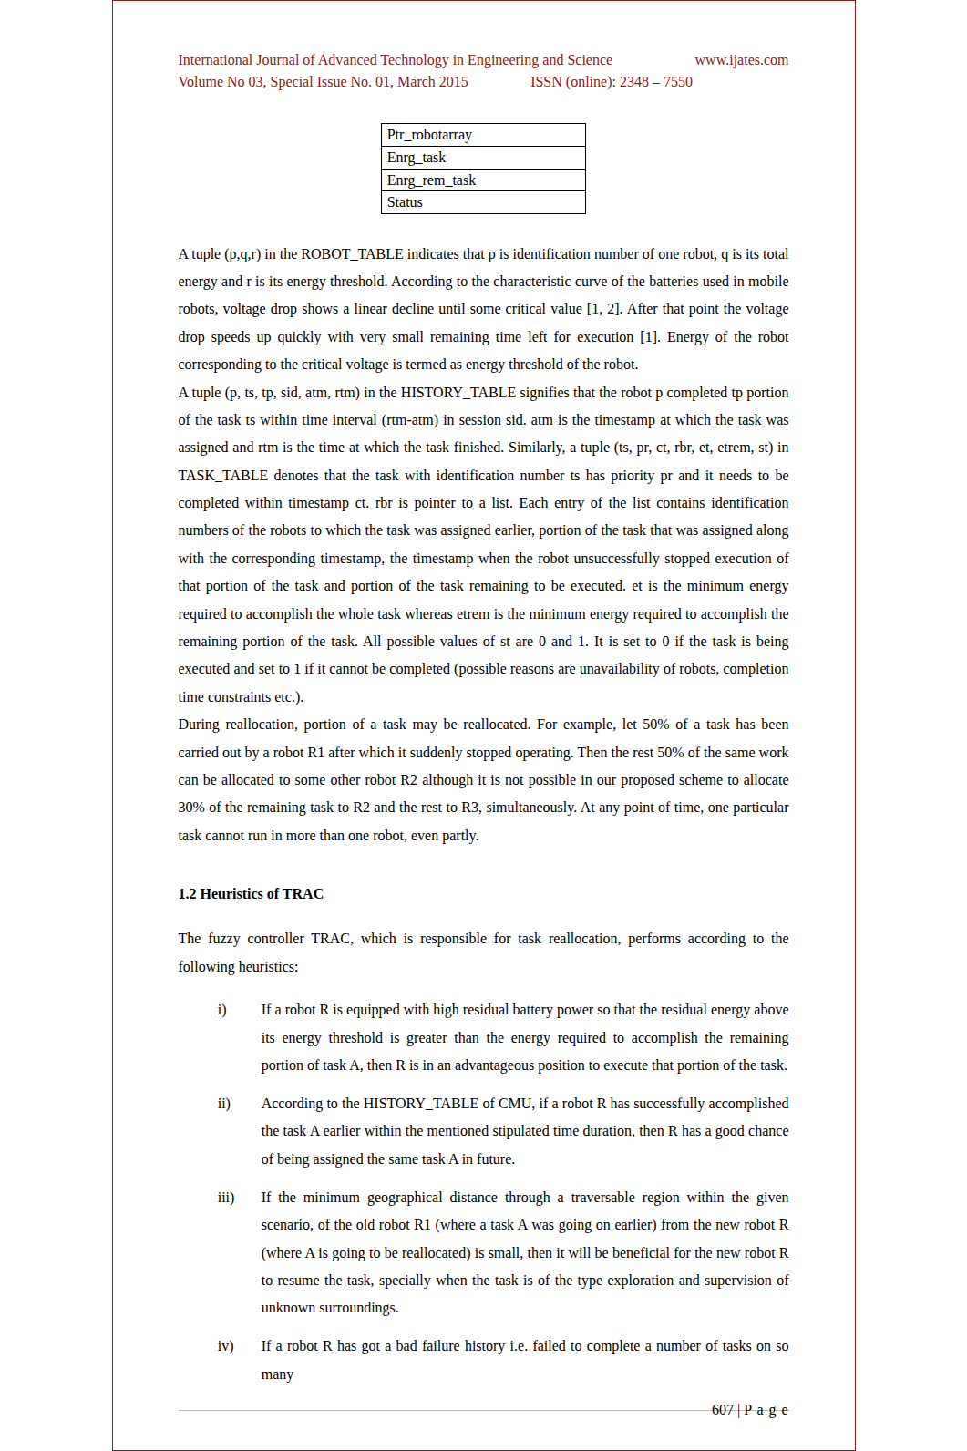International Journal of Advanced Technology in Engineering and Science www.ijates.com
Volume No 03, Special Issue No. 01, March 2015 ISSN (online): 2348 – 7550
| Ptr_robotarray |
| Enrg_task |
| Enrg_rem_task |
| Status |
A tuple (p,q,r) in the ROBOT_TABLE indicates that p is identification number of one robot, q is its total energy and r is its energy threshold. According to the characteristic curve of the batteries used in mobile robots, voltage drop shows a linear decline until some critical value [1, 2]. After that point the voltage drop speeds up quickly with very small remaining time left for execution [1]. Energy of the robot corresponding to the critical voltage is termed as energy threshold of the robot.
A tuple (p, ts, tp, sid, atm, rtm) in the HISTORY_TABLE signifies that the robot p completed tp portion of the task ts within time interval (rtm-atm) in session sid. atm is the timestamp at which the task was assigned and rtm is the time at which the task finished. Similarly, a tuple (ts, pr, ct, rbr, et, etrem, st) in TASK_TABLE denotes that the task with identification number ts has priority pr and it needs to be completed within timestamp ct. rbr is pointer to a list. Each entry of the list contains identification numbers of the robots to which the task was assigned earlier, portion of the task that was assigned along with the corresponding timestamp, the timestamp when the robot unsuccessfully stopped execution of that portion of the task and portion of the task remaining to be executed. et is the minimum energy required to accomplish the whole task whereas etrem is the minimum energy required to accomplish the remaining portion of the task. All possible values of st are 0 and 1. It is set to 0 if the task is being executed and set to 1 if it cannot be completed (possible reasons are unavailability of robots, completion time constraints etc.).
During reallocation, portion of a task may be reallocated. For example, let 50% of a task has been carried out by a robot R1 after which it suddenly stopped operating. Then the rest 50% of the same work can be allocated to some other robot R2 although it is not possible in our proposed scheme to allocate 30% of the remaining task to R2 and the rest to R3, simultaneously. At any point of time, one particular task cannot run in more than one robot, even partly.
1.2 Heuristics of TRAC
The fuzzy controller TRAC, which is responsible for task reallocation, performs according to the following heuristics:
If a robot R is equipped with high residual battery power so that the residual energy above its energy threshold is greater than the energy required to accomplish the remaining portion of task A, then R is in an advantageous position to execute that portion of the task.
According to the HISTORY_TABLE of CMU, if a robot R has successfully accomplished the task A earlier within the mentioned stipulated time duration, then R has a good chance of being assigned the same task A in future.
If the minimum geographical distance through a traversable region within the given scenario, of the old robot R1 (where a task A was going on earlier) from the new robot R (where A is going to be reallocated) is small, then it will be beneficial for the new robot R to resume the task, specially when the task is of the type exploration and supervision of unknown surroundings.
If a robot R has got a bad failure history i.e. failed to complete a number of tasks on so many
607 | P a g e